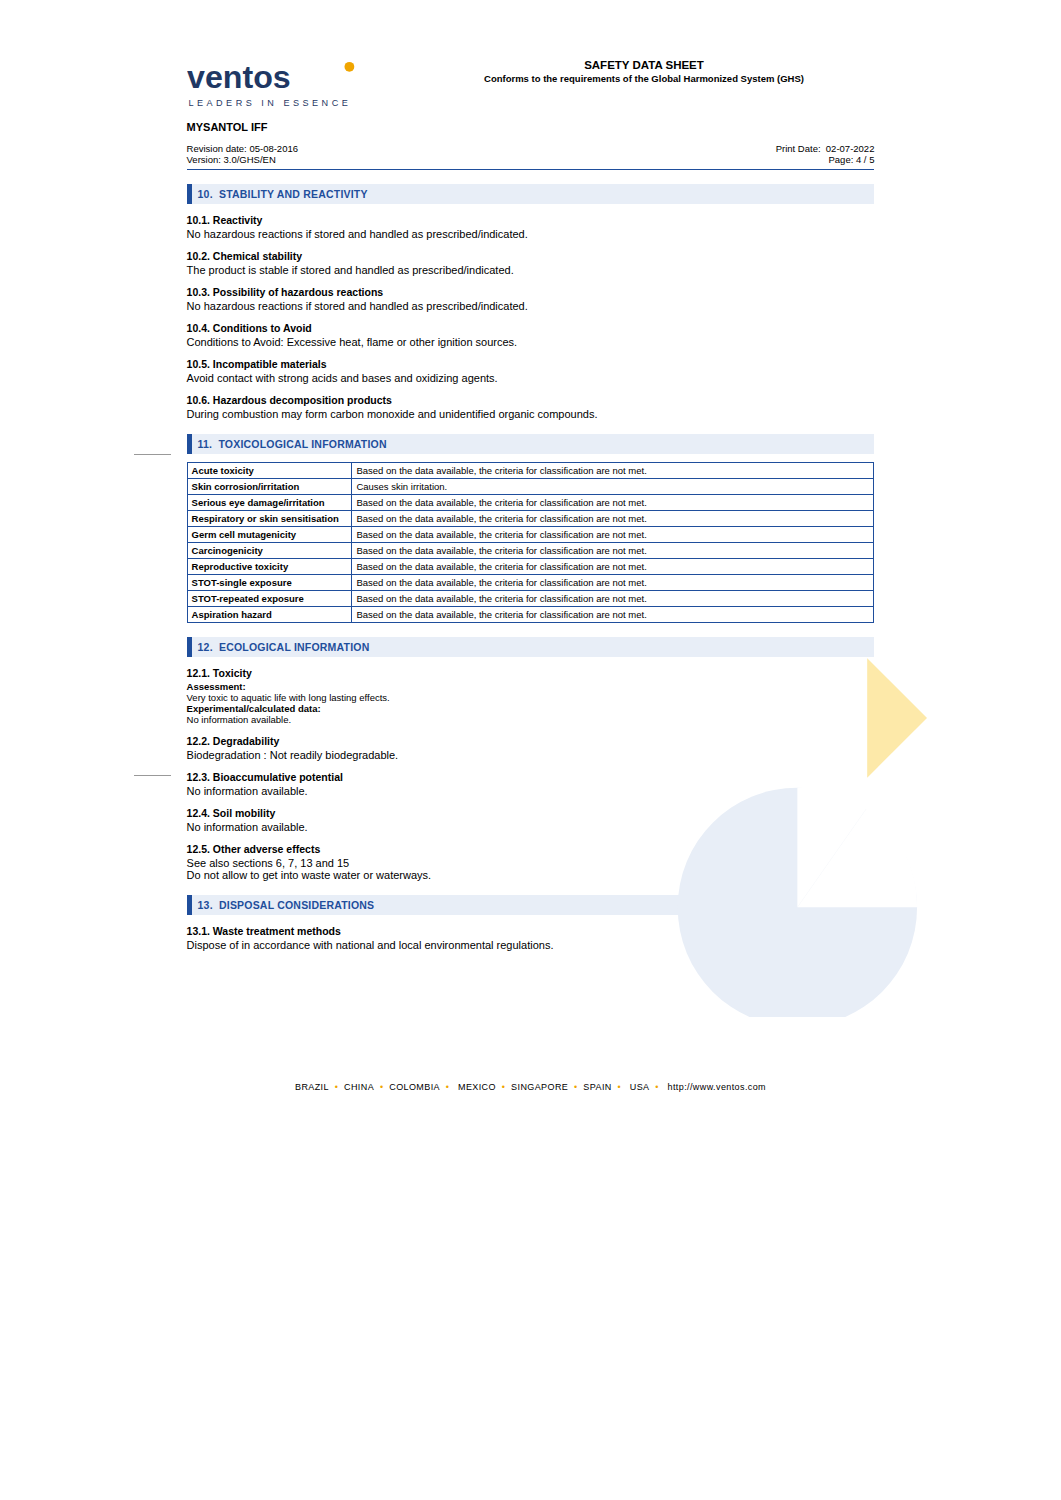ventos LEADERS IN ESSENCE
SAFETY DATA SHEET
Conforms to the requirements of the Global Harmonized System (GHS)
MYSANTOL IFF
Revision date: 05-08-2016
Version: 3.0/GHS/EN
Print Date: 02-07-2022
Page: 4 / 5
10. STABILITY AND REACTIVITY
10.1. Reactivity
No hazardous reactions if stored and handled as prescribed/indicated.
10.2. Chemical stability
The product is stable if stored and handled as prescribed/indicated.
10.3. Possibility of hazardous reactions
No hazardous reactions if stored and handled as prescribed/indicated.
10.4. Conditions to Avoid
Conditions to Avoid: Excessive heat, flame or other ignition sources.
10.5. Incompatible materials
Avoid contact with strong acids and bases and oxidizing agents.
10.6. Hazardous decomposition products
During combustion may form carbon monoxide and unidentified organic compounds.
11. TOXICOLOGICAL INFORMATION
| Acute toxicity | Based on the data available, the criteria for classification are not met. |
| Skin corrosion/irritation | Causes skin irritation. |
| Serious eye damage/irritation | Based on the data available, the criteria for classification are not met. |
| Respiratory or skin sensitisation | Based on the data available, the criteria for classification are not met. |
| Germ cell mutagenicity | Based on the data available, the criteria for classification are not met. |
| Carcinogenicity | Based on the data available, the criteria for classification are not met. |
| Reproductive toxicity | Based on the data available, the criteria for classification are not met. |
| STOT-single exposure | Based on the data available, the criteria for classification are not met. |
| STOT-repeated exposure | Based on the data available, the criteria for classification are not met. |
| Aspiration hazard | Based on the data available, the criteria for classification are not met. |
12. ECOLOGICAL INFORMATION
12.1. Toxicity
Assessment:
Very toxic to aquatic life with long lasting effects.
Experimental/calculated data:
No information available.
12.2. Degradability
Biodegradation : Not readily biodegradable.
12.3. Bioaccumulative potential
No information available.
12.4. Soil mobility
No information available.
12.5. Other adverse effects
See also sections 6, 7, 13 and 15
Do not allow to get into waste water or waterways.
13. DISPOSAL CONSIDERATIONS
13.1. Waste treatment methods
Dispose of in accordance with national and local environmental regulations.
BRAZIL • CHINA • COLOMBIA • MEXICO • SINGAPORE • SPAIN • USA • http://www.ventos.com